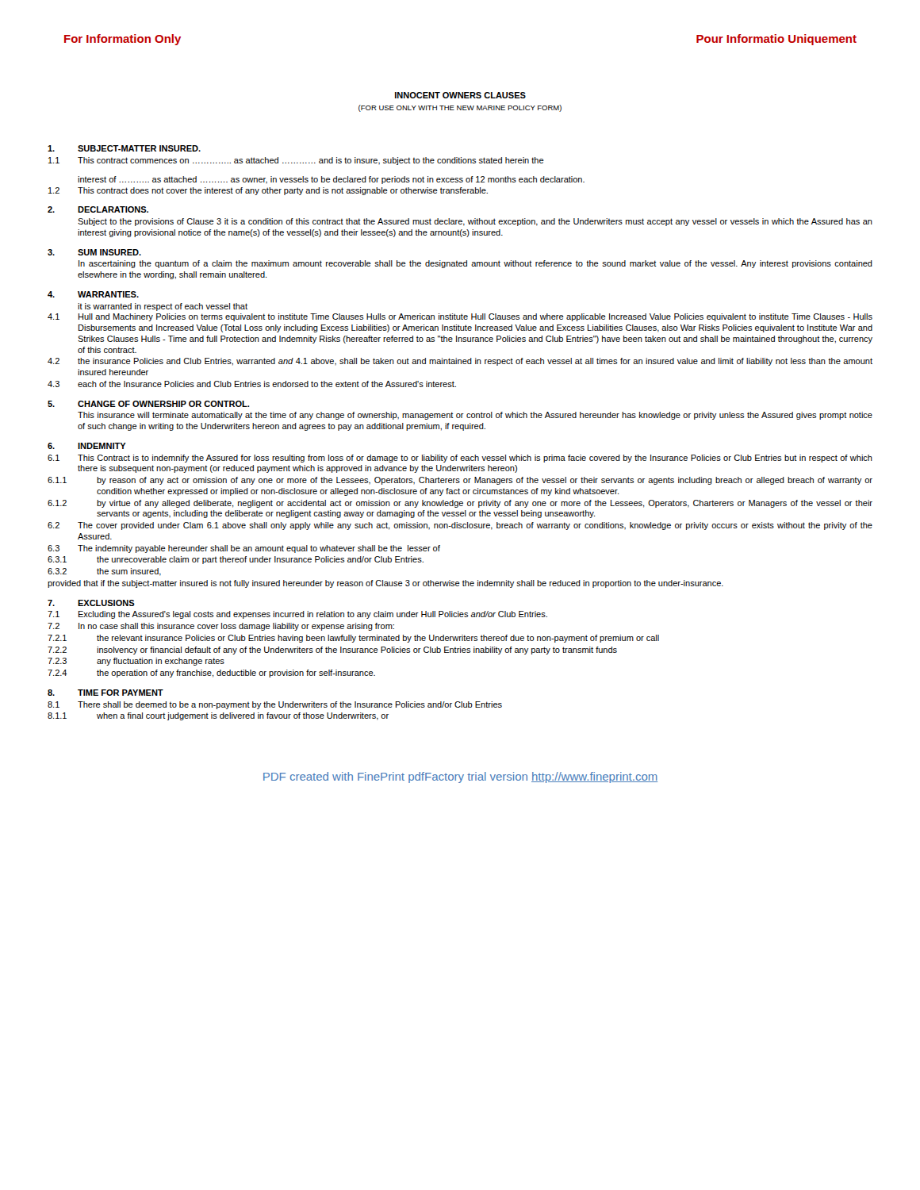For Information Only Pour Informatio Uniquement
INNOCENT OWNERS CLAUSES
(FOR USE ONLY WITH THE NEW MARINE POLICY FORM)
1. SUBJECT-MATTER INSURED.
1.1 This contract commences on ………….. as attached ………… and is to insure, subject to the conditions stated herein the
interest of ……….. as attached ………. as owner, in vessels to be declared for periods not in excess of 12 months each declaration.
1.2 This contract does not cover the interest of any other party and is not assignable or otherwise transferable.
2. DECLARATIONS.
Subject to the provisions of Clause 3 it is a condition of this contract that the Assured must declare, without exception, and the Underwriters must accept any vessel or vessels in which the Assured has an interest giving provisional notice of the name(s) of the vessel(s) and their lessee(s) and the arnount(s) insured.
3. SUM INSURED.
In ascertaining the quantum of a claim the maximum amount recoverable shall be the designated amount without reference to the sound market value of the vessel. Any interest provisions contained elsewhere in the wording, shall remain unaltered.
4. WARRANTIES.
it is warranted in respect of each vessel that
4.1 Hull and Machinery Policies on terms equivalent to institute Time Clauses Hulls or American institute Hull Clauses and where applicable Increased Value Policies equivalent to institute Time Clauses - Hulls Disbursements and Increased Value (Total Loss only including Excess Liabilities) or American Institute Increased Value and Excess Liabilities Clauses, also War Risks Policies equivalent to Institute War and Strikes Clauses Hulls - Time and full Protection and Indemnity Risks (hereafter referred to as "the Insurance Policies and Club Entries") have been taken out and shall be maintained throughout the, currency of this contract.
4.2 the insurance Policies and Club Entries, warranted and 4.1 above, shall be taken out and maintained in respect of each vessel at all times for an insured value and limit of liability not less than the amount insured hereunder
4.3 each of the Insurance Policies and Club Entries is endorsed to the extent of the Assured's interest.
5. CHANGE OF OWNERSHIP OR CONTROL.
This insurance will terminate automatically at the time of any change of ownership, management or control of which the Assured hereunder has knowledge or privity unless the Assured gives prompt notice of such change in writing to the Underwriters hereon and agrees to pay an additional premium, if required.
6. INDEMNITY
6.1 This Contract is to indemnify the Assured for loss resulting from loss of or damage to or liability of each vessel which is prima facie covered by the Insurance Policies or Club Entries but in respect of which there is subsequent non-payment (or reduced payment which is approved in advance by the Underwriters hereon)
6.1.1 by reason of any act or omission of any one or more of the Lessees, Operators, Charterers or Managers of the vessel or their servants or agents including breach or alleged breach of warranty or condition whether expressed or implied or non-disclosure or alleged non-disclosure of any fact or circumstances of my kind whatsoever.
6.1.2 by virtue of any alleged deliberate, negligent or accidental act or omission or any knowledge or privity of any one or more of the Lessees, Operators, Charterers or Managers of the vessel or their servants or agents, including the deliberate or negligent casting away or damaging of the vessel or the vessel being unseaworthy.
6.2 The cover provided under Clam 6.1 above shall only apply while any such act, omission, non-disclosure, breach of warranty or conditions, knowledge or privity occurs or exists without the privity of the Assured.
6.3 The indemnity payable hereunder shall be an amount equal to whatever shall be the lesser of
6.3.1 the unrecoverable claim or part thereof under Insurance Policies and/or Club Entries.
6.3.2 the sum insured,
provided that if the subject-matter insured is not fully insured hereunder by reason of Clause 3 or otherwise the indemnity shall be reduced in proportion to the under-insurance.
7. EXCLUSIONS
7.1 Excluding the Assured's legal costs and expenses incurred in relation to any claim under Hull Policies and/or Club Entries.
7.2 In no case shall this insurance cover loss damage liability or expense arising from:
7.2.1 the relevant insurance Policies or Club Entries having been lawfully terminated by the Underwriters thereof due to non-payment of premium or call
7.2.2 insolvency or financial default of any of the Underwriters of the Insurance Policies or Club Entries inability of any party to transmit funds
7.2.3 any fluctuation in exchange rates
7.2.4 the operation of any franchise, deductible or provision for self-insurance.
8. TIME FOR PAYMENT
8.1 There shall be deemed to be a non-payment by the Underwriters of the Insurance Policies and/or Club Entries
8.1.1 when a final court judgement is delivered in favour of those Underwriters, or
PDF created with FinePrint pdfFactory trial version http://www.fineprint.com